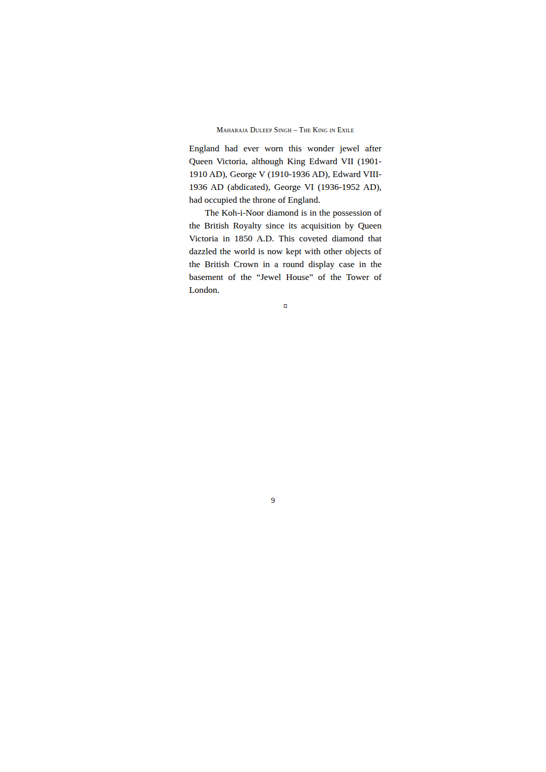Maharaja Duleep Singh – The King in Exile
England had ever worn this wonder jewel after Queen Victoria, although King Edward VII (1901-1910 AD), George V (1910-1936 AD), Edward VIII-1936 AD (abdicated), George VI (1936-1952 AD), had occupied the throne of England.
The Koh-i-Noor diamond is in the possession of the British Royalty since its acquisition by Queen Victoria in 1850 A.D. This coveted diamond that dazzled the world is now kept with other objects of the British Crown in a round display case in the basement of the “Jewel House” of the Tower of London.
¤
9